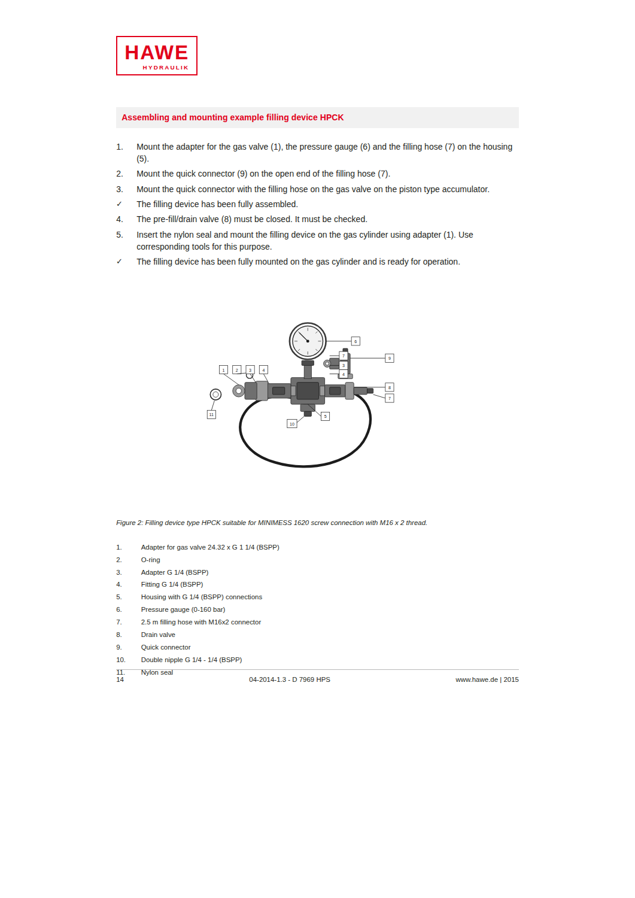HAWE HYDRAULIK
Assembling and mounting example filling device HPCK
1. Mount the adapter for the gas valve (1), the pressure gauge (6) and the filling hose (7) on the housing (5).
2. Mount the quick connector (9) on the open end of the filling hose (7).
3. Mount the quick connector with the filling hose on the gas valve on the piston type accumulator.
✓The filling device has been fully assembled.
4. The pre-fill/drain valve (8) must be closed. It must be checked.
5. Insert the nylon seal and mount the filling device on the gas cylinder using adapter (1). Use corresponding tools for this purpose.
✓The filling device has been fully mounted on the gas cylinder and is ready for operation.
6 9 7 3 4 1 2 3 4 11 8 7 5 10
Figure 2: Filling device type HPCK suitable for MINIMESS 1620 screw connection with M16 x 2 thread.
1. Adapter for gas valve 24.32 x G 1 1/4 (BSPP)
2. O-ring
3. Adapter G 1/4 (BSPP)
4. Fitting G 1/4 (BSPP)
5. Housing with G 1/4 (BSPP) connections
6. Pressure gauge (0-160 bar)
7. 2.5 m filling hose with M16x2 connector
8. Drain valve
9. Quick connector
10. Double nipple G 1/4 - 1/4 (BSPP)
11. Nylon seal
14
04-2014-1.3 - D 7969 HPS
www.hawe.de | 2015